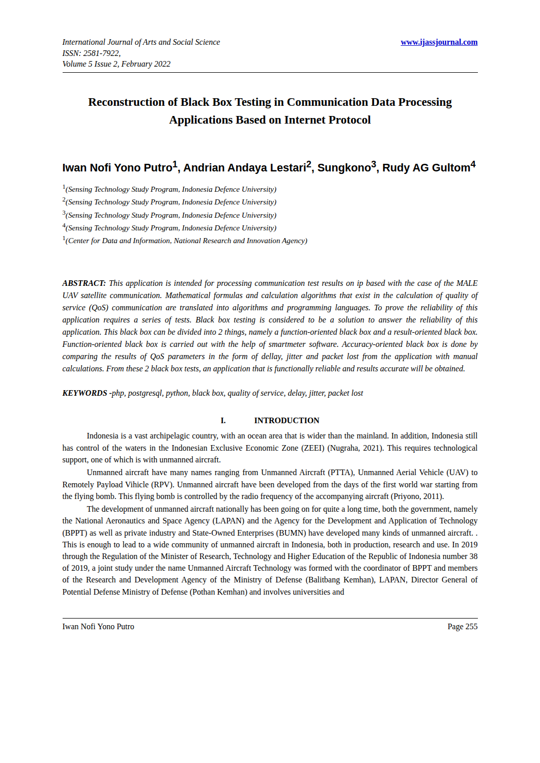International Journal of Arts and Social Science
ISSN: 2581-7922,
Volume 5 Issue 2, February 2022
www.ijassjournal.com
Reconstruction of Black Box Testing in Communication Data Processing Applications Based on Internet Protocol
Iwan Nofi Yono Putro1, Andrian Andaya Lestari2, Sungkono3, Rudy AG Gultom4
1(Sensing Technology Study Program, Indonesia Defence University)
2(Sensing Technology Study Program, Indonesia Defence University)
3(Sensing Technology Study Program, Indonesia Defence University)
4(Sensing Technology Study Program, Indonesia Defence University)
1(Center for Data and Information, National Research and Innovation Agency)
ABSTRACT: This application is intended for processing communication test results on ip based with the case of the MALE UAV satellite communication. Mathematical formulas and calculation algorithms that exist in the calculation of quality of service (QoS) communication are translated into algorithms and programming languages. To prove the reliability of this application requires a series of tests. Black box testing is considered to be a solution to answer the reliability of this application. This black box can be divided into 2 things, namely a function-oriented black box and a result-oriented black box. Function-oriented black box is carried out with the help of smartmeter software. Accuracy-oriented black box is done by comparing the results of QoS parameters in the form of dellay, jitter and packet lost from the application with manual calculations. From these 2 black box tests, an application that is functionally reliable and results accurate will be obtained.
KEYWORDS -php, postgresql, python, black box, quality of service, delay, jitter, packet lost
I. INTRODUCTION
Indonesia is a vast archipelagic country, with an ocean area that is wider than the mainland. In addition, Indonesia still has control of the waters in the Indonesian Exclusive Economic Zone (ZEEI) (Nugraha, 2021). This requires technological support, one of which is with unmanned aircraft.
Unmanned aircraft have many names ranging from Unmanned Aircraft (PTTA), Unmanned Aerial Vehicle (UAV) to Remotely Payload Vihicle (RPV). Unmanned aircraft have been developed from the days of the first world war starting from the flying bomb. This flying bomb is controlled by the radio frequency of the accompanying aircraft (Priyono, 2011).
The development of unmanned aircraft nationally has been going on for quite a long time, both the government, namely the National Aeronautics and Space Agency (LAPAN) and the Agency for the Development and Application of Technology (BPPT) as well as private industry and State-Owned Enterprises (BUMN) have developed many kinds of unmanned aircraft. . This is enough to lead to a wide community of unmanned aircraft in Indonesia, both in production, research and use. In 2019 through the Regulation of the Minister of Research, Technology and Higher Education of the Republic of Indonesia number 38 of 2019, a joint study under the name Unmanned Aircraft Technology was formed with the coordinator of BPPT and members of the Research and Development Agency of the Ministry of Defense (Balitbang Kemhan), LAPAN, Director General of Potential Defense Ministry of Defense (Pothan Kemhan) and involves universities and
Iwan Nofi Yono Putro
Page 255